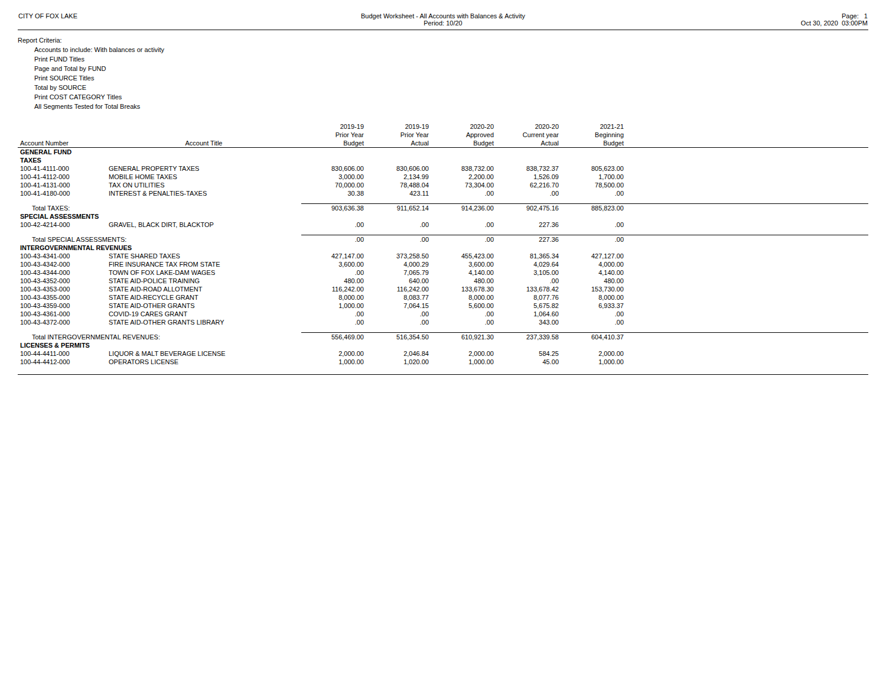| CITY OF FOX LAKE | Budget Worksheet - All Accounts with Balances & Activity Period: 10/20 | Page: 1 Oct 30, 2020 03:00PM |
Report Criteria:
Accounts to include: With balances or activity
Print FUND Titles
Page and Total by FUND
Print SOURCE Titles
Total by SOURCE
Print COST CATEGORY Titles
All Segments Tested for Total Breaks
| | | 2019-19 | 2019-19 | 2020-20 | 2020-20 | 2021-21 | |
| --- | --- | --- | --- | --- | --- | --- | --- |
| | | Prior Year | Prior Year | Approved | Current year | Beginning | |
| Account Number | Account Title | Budget | Actual | Budget | Actual | Budget | |
| GENERAL FUND |
| TAXES |
| 100-41-4111-000 | GENERAL PROPERTY TAXES | 830,606.00 | 830,606.00 | 838,732.00 | 838,732.37 | 805,623.00 | |
| 100-41-4112-000 | MOBILE HOME TAXES | 3,000.00 | 2,134.99 | 2,200.00 | 1,526.09 | 1,700.00 | |
| 100-41-4131-000 | TAX ON UTILITIES | 70,000.00 | 78,488.04 | 73,304.00 | 62,216.70 | 78,500.00 | |
| 100-41-4180-000 | INTEREST & PENALTIES-TAXES | 30.38 | 423.11 | .00 | .00 | .00 | |
| Total TAXES: | 903,636.38 | 911,652.14 | 914,236.00 | 902,475.16 | 885,823.00 | |
| SPECIAL ASSESSMENTS |
| 100-42-4214-000 | GRAVEL, BLACK DIRT, BLACKTOP | .00 | .00 | .00 | 227.36 | .00 | |
| Total SPECIAL ASSESSMENTS: | .00 | .00 | .00 | 227.36 | .00 | |
| INTERGOVERNMENTAL REVENUES |
| 100-43-4341-000 | STATE SHARED TAXES | 427,147.00 | 373,258.50 | 455,423.00 | 81,365.34 | 427,127.00 | |
| 100-43-4342-000 | FIRE INSURANCE TAX FROM STATE | 3,600.00 | 4,000.29 | 3,600.00 | 4,029.64 | 4,000.00 | |
| 100-43-4344-000 | TOWN OF FOX LAKE-DAM WAGES | .00 | 7,065.79 | 4,140.00 | 3,105.00 | 4,140.00 | |
| 100-43-4352-000 | STATE AID-POLICE TRAINING | 480.00 | 640.00 | 480.00 | .00 | 480.00 | |
| 100-43-4353-000 | STATE AID-ROAD ALLOTMENT | 116,242.00 | 116,242.00 | 133,678.30 | 133,678.42 | 153,730.00 | |
| 100-43-4355-000 | STATE AID-RECYCLE GRANT | 8,000.00 | 8,083.77 | 8,000.00 | 8,077.76 | 8,000.00 | |
| 100-43-4359-000 | STATE AID-OTHER GRANTS | 1,000.00 | 7,064.15 | 5,600.00 | 5,675.82 | 6,933.37 | |
| 100-43-4361-000 | COVID-19 CARES GRANT | .00 | .00 | .00 | 1,064.60 | .00 | |
| 100-43-4372-000 | STATE AID-OTHER GRANTS LIBRARY | .00 | .00 | .00 | 343.00 | .00 | |
| Total INTERGOVERNMENTAL REVENUES: | 556,469.00 | 516,354.50 | 610,921.30 | 237,339.58 | 604,410.37 | |
| LICENSES & PERMITS |
| 100-44-4411-000 | LIQUOR & MALT BEVERAGE LICENSE | 2,000.00 | 2,046.84 | 2,000.00 | 584.25 | 2,000.00 | |
| 100-44-4412-000 | OPERATORS LICENSE | 1,000.00 | 1,020.00 | 1,000.00 | 45.00 | 1,000.00 | |